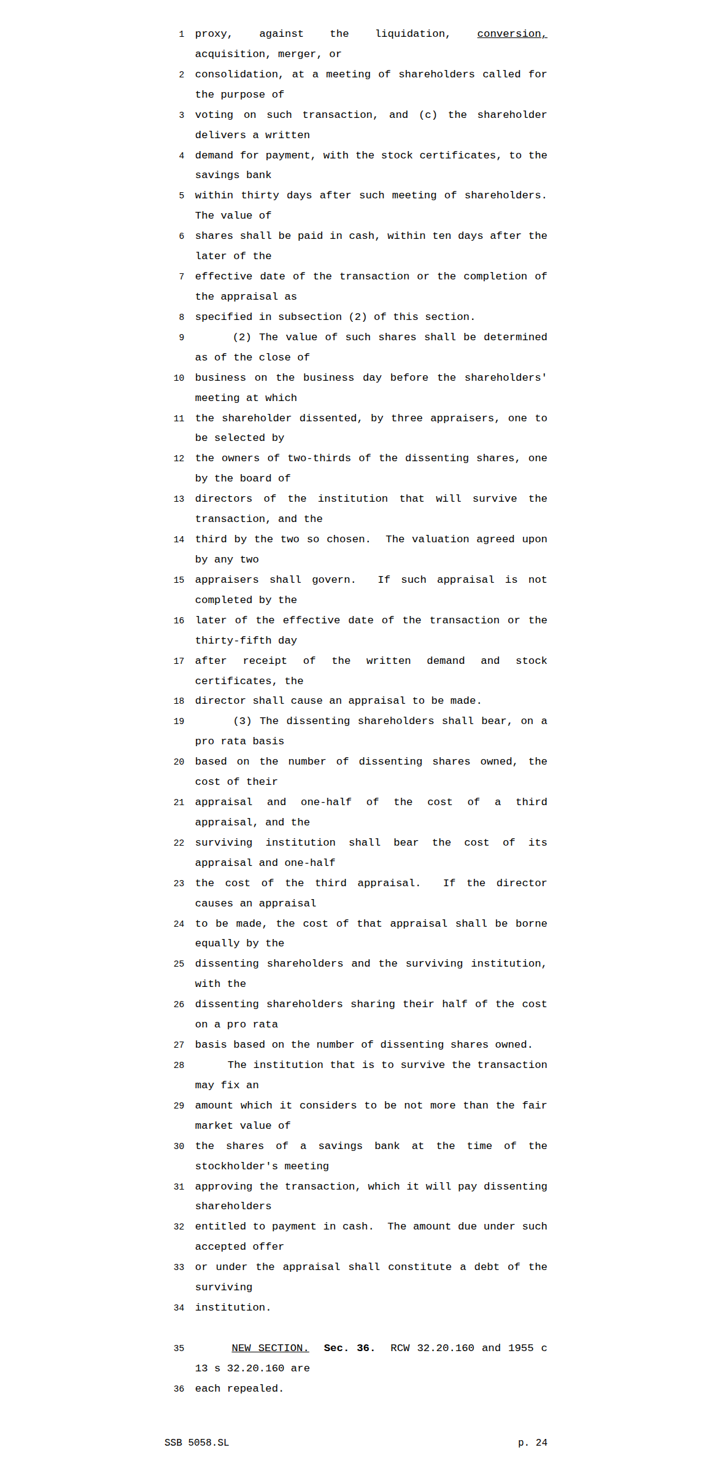1 proxy, against the liquidation, conversion, acquisition, merger, or
2 consolidation, at a meeting of shareholders called for the purpose of
3 voting on such transaction, and (c) the shareholder delivers a written
4 demand for payment, with the stock certificates, to the savings bank
5 within thirty days after such meeting of shareholders. The value of
6 shares shall be paid in cash, within ten days after the later of the
7 effective date of the transaction or the completion of the appraisal as
8 specified in subsection (2) of this section.
9 (2) The value of such shares shall be determined as of the close of
10 business on the business day before the shareholders' meeting at which
11 the shareholder dissented, by three appraisers, one to be selected by
12 the owners of two-thirds of the dissenting shares, one by the board of
13 directors of the institution that will survive the transaction, and the
14 third by the two so chosen. The valuation agreed upon by any two
15 appraisers shall govern. If such appraisal is not completed by the
16 later of the effective date of the transaction or the thirty-fifth day
17 after receipt of the written demand and stock certificates, the
18 director shall cause an appraisal to be made.
19 (3) The dissenting shareholders shall bear, on a pro rata basis
20 based on the number of dissenting shares owned, the cost of their
21 appraisal and one-half of the cost of a third appraisal, and the
22 surviving institution shall bear the cost of its appraisal and one-half
23 the cost of the third appraisal. If the director causes an appraisal
24 to be made, the cost of that appraisal shall be borne equally by the
25 dissenting shareholders and the surviving institution, with the
26 dissenting shareholders sharing their half of the cost on a pro rata
27 basis based on the number of dissenting shares owned.
28 The institution that is to survive the transaction may fix an
29 amount which it considers to be not more than the fair market value of
30 the shares of a savings bank at the time of the stockholder's meeting
31 approving the transaction, which it will pay dissenting shareholders
32 entitled to payment in cash. The amount due under such accepted offer
33 or under the appraisal shall constitute a debt of the surviving
34 institution.
35 NEW SECTION. Sec. 36. RCW 32.20.160 and 1955 c 13 s 32.20.160 are
36 each repealed.
SSB 5058.SL p. 24